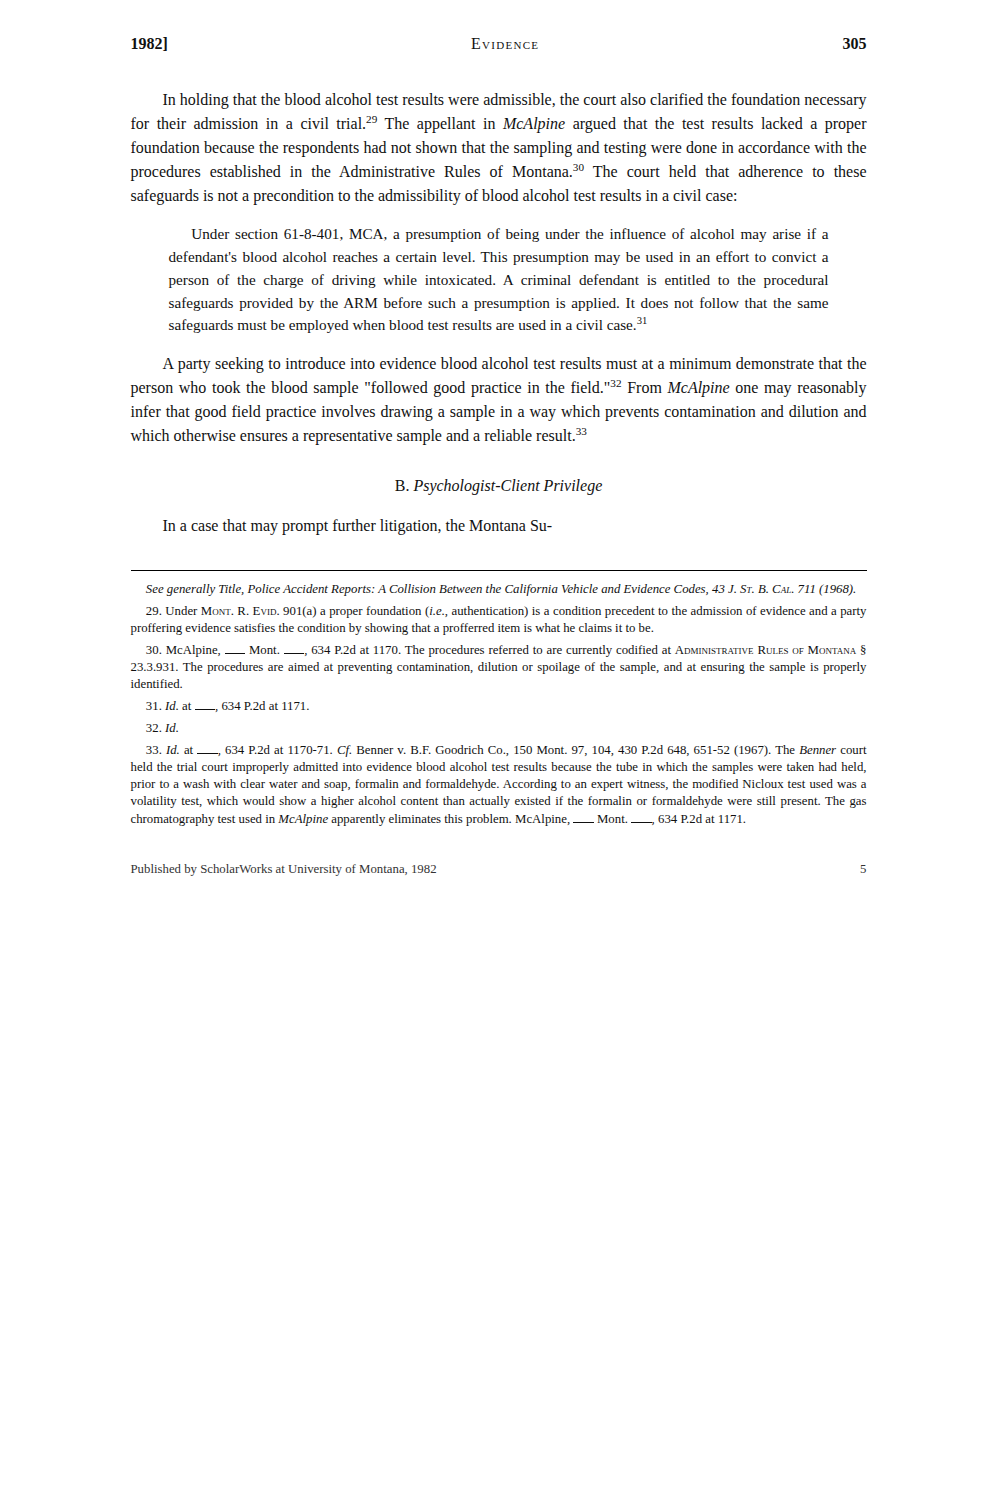1982] Evidence 305
In holding that the blood alcohol test results were admissible, the court also clarified the foundation necessary for their admission in a civil trial.29 The appellant in McAlpine argued that the test results lacked a proper foundation because the respondents had not shown that the sampling and testing were done in accordance with the procedures established in the Administrative Rules of Montana.30 The court held that adherence to these safeguards is not a precondition to the admissibility of blood alcohol test results in a civil case:
Under section 61-8-401, MCA, a presumption of being under the influence of alcohol may arise if a defendant's blood alcohol reaches a certain level. This presumption may be used in an effort to convict a person of the charge of driving while intoxicated. A criminal defendant is entitled to the procedural safeguards provided by the ARM before such a presumption is applied. It does not follow that the same safeguards must be employed when blood test results are used in a civil case.31
A party seeking to introduce into evidence blood alcohol test results must at a minimum demonstrate that the person who took the blood sample "followed good practice in the field."32 From McAlpine one may reasonably infer that good field practice involves drawing a sample in a way which prevents contamination and dilution and which otherwise ensures a representative sample and a reliable result.33
B. Psychologist-Client Privilege
In a case that may prompt further litigation, the Montana Su-
See generally Title, Police Accident Reports: A Collision Between the California Vehicle and Evidence Codes, 43 J. St. B. Cal. 711 (1968).
29. Under Mont. R. Evid. 901(a) a proper foundation (i.e., authentication) is a condition precedent to the admission of evidence and a party proffering evidence satisfies the condition by showing that a profferred item is what he claims it to be.
30. McAlpine, Mont. , 634 P.2d at 1170. The procedures referred to are currently codified at Administrative Rules of Montana § 23.3.931. The procedures are aimed at preventing contamination, dilution or spoilage of the sample, and at ensuring the sample is properly identified.
31. Id. at , 634 P.2d at 1171.
32. Id.
33. Id. at , 634 P.2d at 1170-71. Cf. Benner v. B.F. Goodrich Co., 150 Mont. 97, 104, 430 P.2d 648, 651-52 (1967). The Benner court held the trial court improperly admitted into evidence blood alcohol test results because the tube in which the samples were taken had held, prior to a wash with clear water and soap, formalin and formaldehyde. According to an expert witness, the modified Nicloux test used was a volatility test, which would show a higher alcohol content than actually existed if the formalin or formaldehyde were still present. The gas chromatography test used in McAlpine apparently eliminates this problem. McAlpine, Mont. , 634 P.2d at 1171.
Published by ScholarWorks at University of Montana, 1982 5